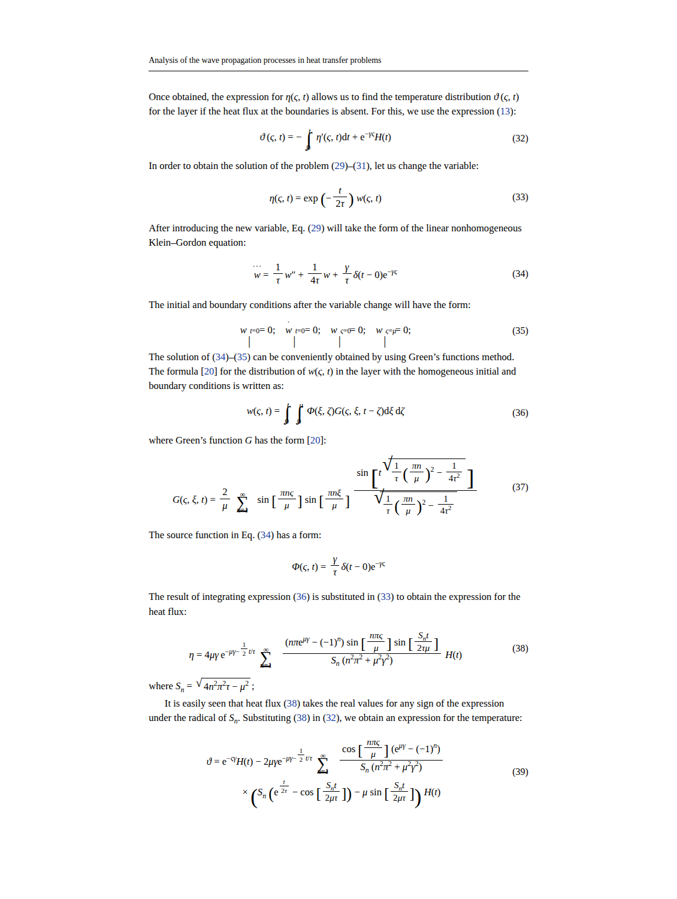Analysis of the wave propagation processes in heat transfer problems
Once obtained, the expression for η(ς, t) allows us to find the temperature distribution ϑ (ς, t) for the layer if the heat flux at the boundaries is absent. For this, we use the expression (13):
ϑ (ς, t) = − ∫t 0 η′(ς, t)dt + e−γςH(t)
(32)
In order to obtain the solution of the problem (29)–(31), let us change the variable:
η(ς, t) = exp (−t 2τ) w(ς, t)
(33)
After introducing the new variable, Eq. (29) will take the form of the linear nonhomogeneous Klein–Gordon equation:
···w = 1 τ w″ + 14τ w + γτ δ(t − 0)e−γς
(34)
The initial and boundary conditions after the variable change will have the form:
wt=0 = 0; ·w t=0 = 0; wς=0 = 0; wς=μ = 0;
(35)
The solution of (34)–(35) can be conveniently obtained by using Green’s functions method. The formula [20] for the distribution of w(ς, t) in the layer with the homogeneous initial and boundary conditions is written as:
w(ς, t) = ∫t 0 ∫μ 0 Φ(ξ, ζ)G(ς, ξ, t − ζ)dξ dζ
(36)
where Green’s function G has the form [20]:
G(ς, ξ, t) = 2 μ ∑∞n=1 sin [πnς μ] sin [πnξ μ] sin [t 1 τ(πn μ)2 − 14τ2] 1 τ(πn μ)2 − 14τ2
(37)
The source function in Eq. (34) has a form:
Φ(ς, t) = γτ δ(t − 0)e−γς
The result of integrating expression (36) is substituted in (33) to obtain the expression for the heat flux:
η = 4μγ e−μγ−12 t/τ ∑∞n=1 (nπeμγ − (−1)n) sin [nπς μ] sin [Snt 2τμ] Sn (n2π2 + μ2γ2) H(t)
(38)
where Sn = 4n2π2τ − μ2;
It is easily seen that heat flux (38) takes the real values for any sign of the expression under the radical of Sn. Substituting (38) in (32), we obtain an expression for the temperature:
ϑ = e−ςγH(t) − 2μγe−μγ−12 t/τ ∑∞n=1 cos [nπς μ] (eμγ − (−1)n) Sn (n2π2 + μ2γ2) × (Sn (et 2τ − cos [Snt 2μτ]) − μ sin [Snt 2μτ]) H(t)
(39)